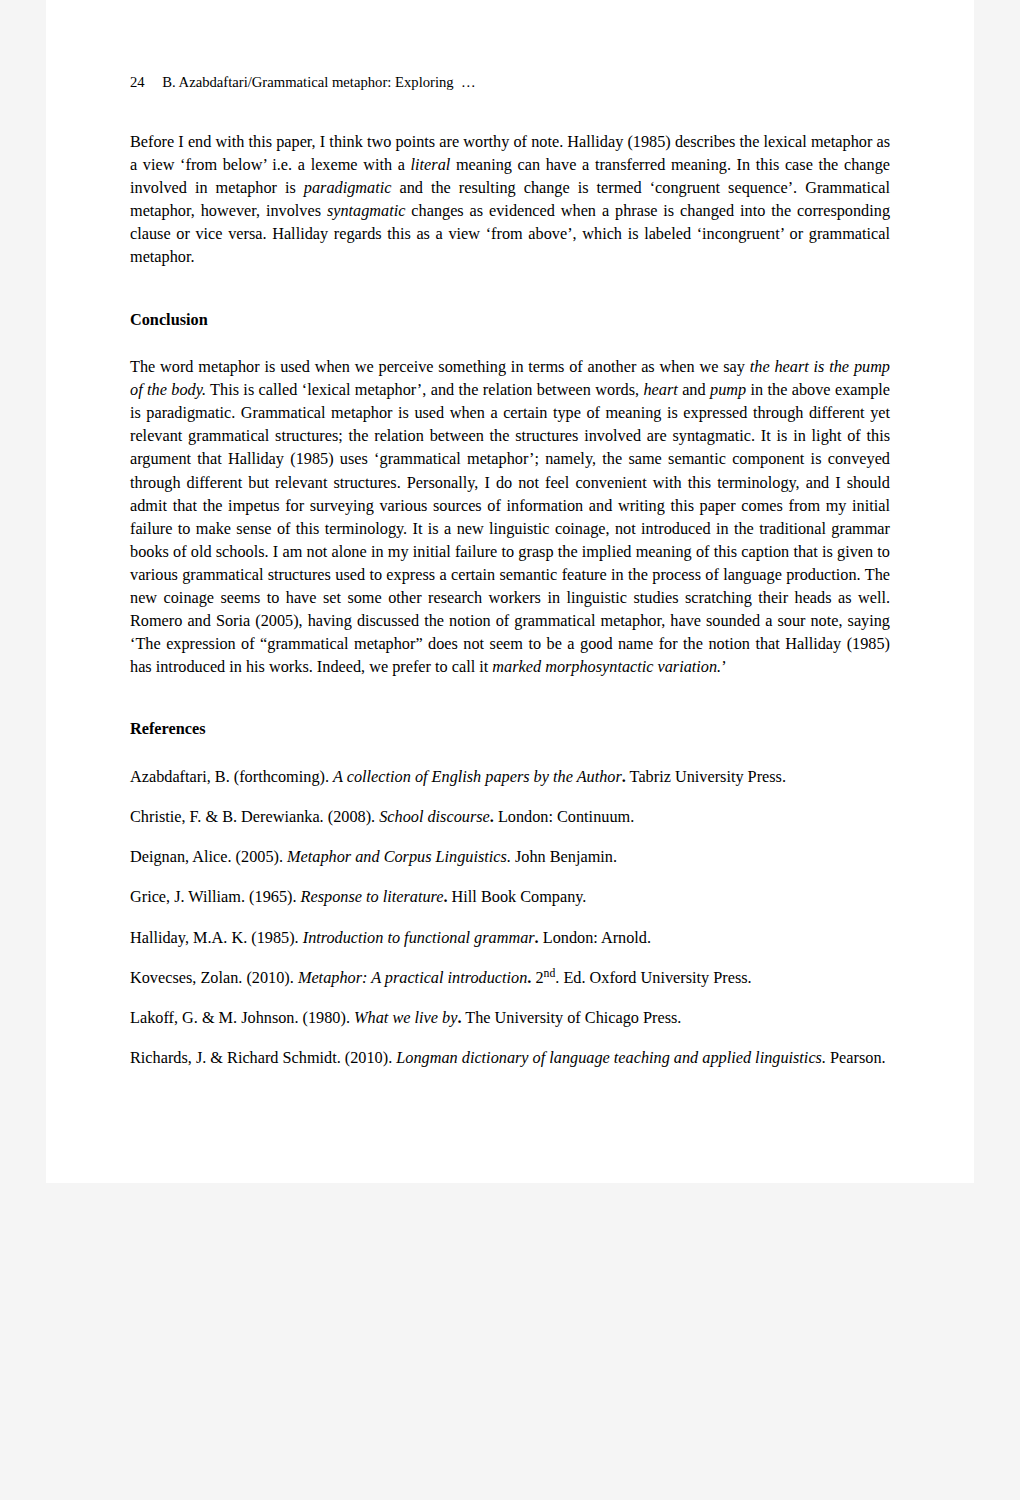24 B. Azabdaftari/Grammatical metaphor: Exploring …
Before I end with this paper, I think two points are worthy of note. Halliday (1985) describes the lexical metaphor as a view ‘from below’ i.e. a lexeme with a literal meaning can have a transferred meaning. In this case the change involved in metaphor is paradigmatic and the resulting change is termed ‘congruent sequence’. Grammatical metaphor, however, involves syntagmatic changes as evidenced when a phrase is changed into the corresponding clause or vice versa. Halliday regards this as a view ‘from above’, which is labeled ‘incongruent’ or grammatical metaphor.
Conclusion
The word metaphor is used when we perceive something in terms of another as when we say the heart is the pump of the body. This is called ‘lexical metaphor’, and the relation between words, heart and pump in the above example is paradigmatic. Grammatical metaphor is used when a certain type of meaning is expressed through different yet relevant grammatical structures; the relation between the structures involved are syntagmatic. It is in light of this argument that Halliday (1985) uses ‘grammatical metaphor’; namely, the same semantic component is conveyed through different but relevant structures. Personally, I do not feel convenient with this terminology, and I should admit that the impetus for surveying various sources of information and writing this paper comes from my initial failure to make sense of this terminology. It is a new linguistic coinage, not introduced in the traditional grammar books of old schools. I am not alone in my initial failure to grasp the implied meaning of this caption that is given to various grammatical structures used to express a certain semantic feature in the process of language production. The new coinage seems to have set some other research workers in linguistic studies scratching their heads as well. Romero and Soria (2005), having discussed the notion of grammatical metaphor, have sounded a sour note, saying ‘The expression of “grammatical metaphor” does not seem to be a good name for the notion that Halliday (1985) has introduced in his works. Indeed, we prefer to call it marked morphosyntactic variation.’
References
Azabdaftari, B. (forthcoming). A collection of English papers by the Author. Tabriz University Press.
Christie, F. & B. Derewianka. (2008). School discourse. London: Continuum.
Deignan, Alice. (2005). Metaphor and Corpus Linguistics. John Benjamin.
Grice, J. William. (1965). Response to literature. Hill Book Company.
Halliday, M.A. K. (1985). Introduction to functional grammar. London: Arnold.
Kovecses, Zolan. (2010). Metaphor: A practical introduction. 2nd. Ed. Oxford University Press.
Lakoff, G. & M. Johnson. (1980). What we live by. The University of Chicago Press.
Richards, J. & Richard Schmidt. (2010). Longman dictionary of language teaching and applied linguistics. Pearson.